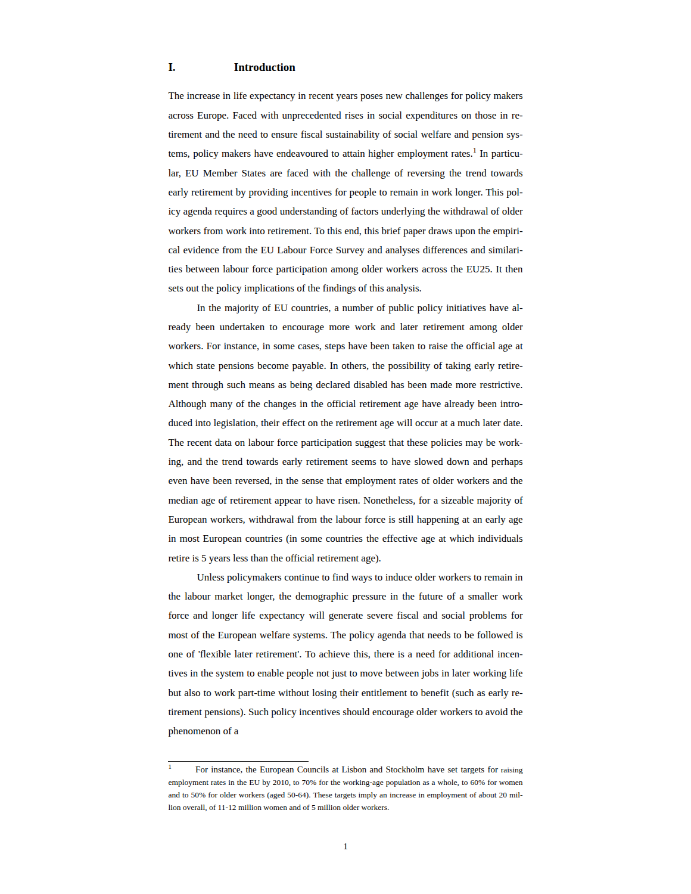I. Introduction
The increase in life expectancy in recent years poses new challenges for policy makers across Europe. Faced with unprecedented rises in social expenditures on those in retirement and the need to ensure fiscal sustainability of social welfare and pension systems, policy makers have endeavoured to attain higher employment rates.1 In particular, EU Member States are faced with the challenge of reversing the trend towards early retirement by providing incentives for people to remain in work longer. This policy agenda requires a good understanding of factors underlying the withdrawal of older workers from work into retirement. To this end, this brief paper draws upon the empirical evidence from the EU Labour Force Survey and analyses differences and similarities between labour force participation among older workers across the EU25. It then sets out the policy implications of the findings of this analysis.
In the majority of EU countries, a number of public policy initiatives have already been undertaken to encourage more work and later retirement among older workers. For instance, in some cases, steps have been taken to raise the official age at which state pensions become payable. In others, the possibility of taking early retirement through such means as being declared disabled has been made more restrictive. Although many of the changes in the official retirement age have already been introduced into legislation, their effect on the retirement age will occur at a much later date. The recent data on labour force participation suggest that these policies may be working, and the trend towards early retirement seems to have slowed down and perhaps even have been reversed, in the sense that employment rates of older workers and the median age of retirement appear to have risen. Nonetheless, for a sizeable majority of European workers, withdrawal from the labour force is still happening at an early age in most European countries (in some countries the effective age at which individuals retire is 5 years less than the official retirement age).
Unless policymakers continue to find ways to induce older workers to remain in the labour market longer, the demographic pressure in the future of a smaller work force and longer life expectancy will generate severe fiscal and social problems for most of the European welfare systems. The policy agenda that needs to be followed is one of 'flexible later retirement'. To achieve this, there is a need for additional incentives in the system to enable people not just to move between jobs in later working life but also to work part-time without losing their entitlement to benefit (such as early retirement pensions). Such policy incentives should encourage older workers to avoid the phenomenon of a
1 For instance, the European Councils at Lisbon and Stockholm have set targets for raising employment rates in the EU by 2010, to 70% for the working-age population as a whole, to 60% for women and to 50% for older workers (aged 50-64). These targets imply an increase in employment of about 20 million overall, of 11-12 million women and of 5 million older workers.
1